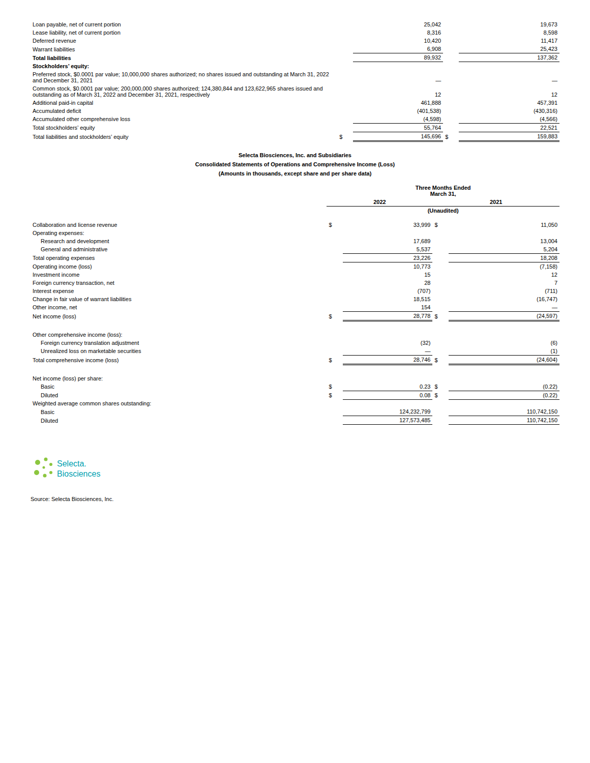| Loan payable, net of current portion | | 25,042 | | 19,673 |
| Lease liability, net of current portion | | 8,316 | | 8,598 |
| Deferred revenue | | 10,420 | | 11,417 |
| Warrant liabilities | | 6,908 | | 25,423 |
| Total liabilities | | 89,932 | | 137,362 |
| Stockholders’ equity: | | | | |
| Preferred stock, $0.0001 par value; 10,000,000 shares authorized; no shares issued and outstanding at March 31, 2022 and December 31, 2021 | | — | | — |
| Common stock, $0.0001 par value; 200,000,000 shares authorized; 124,380,844 and 123,622,965 shares issued and outstanding as of March 31, 2022 and December 31, 2021, respectively | | 12 | | 12 |
| Additional paid-in capital | | 461,888 | | 457,391 |
| Accumulated deficit | | (401,538) | | (430,316) |
| Accumulated other comprehensive loss | | (4,598) | | (4,566) |
| Total stockholders’ equity | | 55,764 | | 22,521 |
| Total liabilities and stockholders’ equity | $ | 145,696 | $ | 159,883 |
Selecta Biosciences, Inc. and Subsidiaries
Consolidated Statements of Operations and Comprehensive Income (Loss)
(Amounts in thousands, except share and per share data)
| | Three Months Ended March 31, |
| | 2022 | 2021 |
| | (Unaudited) |
| Collaboration and license revenue | $ | 33,999 | $ | 11,050 |
| Operating expenses: | | | | |
| Research and development | | 17,689 | | 13,004 |
| General and administrative | | 5,537 | | 5,204 |
| Total operating expenses | | 23,226 | | 18,208 |
| Operating income (loss) | | 10,773 | | (7,158) |
| Investment income | | 15 | | 12 |
| Foreign currency transaction, net | | 28 | | 7 |
| Interest expense | | (707) | | (711) |
| Change in fair value of warrant liabilities | | 18,515 | | (16,747) |
| Other income, net | | 154 | | — |
| Net income (loss) | $ | 28,778 | $ | (24,597) |
| Other comprehensive income (loss): | | | | |
| Foreign currency translation adjustment | | (32) | | (6) |
| Unrealized loss on marketable securities | | — | | (1) |
| Total comprehensive income (loss) | $ | 28,746 | $ | (24,604) |
| Net income (loss) per share: | | | | |
| Basic | $ | 0.23 | $ | (0.22) |
| Diluted | $ | 0.08 | $ | (0.22) |
| Weighted average common shares outstanding: | | | | |
| Basic | | 124,232,799 | | 110,742,150 |
| Diluted | | 127,573,485 | | 110,742,150 |
Selecta. Biosciences
Source: Selecta Biosciences, Inc.